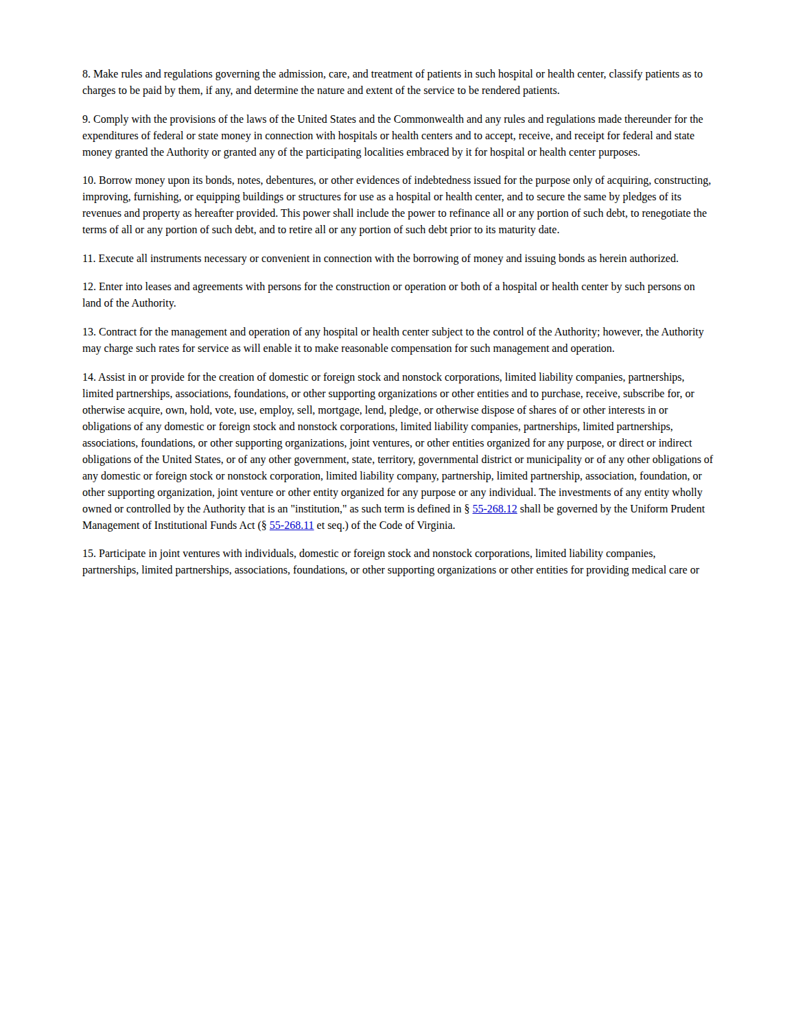8. Make rules and regulations governing the admission, care, and treatment of patients in such hospital or health center, classify patients as to charges to be paid by them, if any, and determine the nature and extent of the service to be rendered patients.
9. Comply with the provisions of the laws of the United States and the Commonwealth and any rules and regulations made thereunder for the expenditures of federal or state money in connection with hospitals or health centers and to accept, receive, and receipt for federal and state money granted the Authority or granted any of the participating localities embraced by it for hospital or health center purposes.
10. Borrow money upon its bonds, notes, debentures, or other evidences of indebtedness issued for the purpose only of acquiring, constructing, improving, furnishing, or equipping buildings or structures for use as a hospital or health center, and to secure the same by pledges of its revenues and property as hereafter provided. This power shall include the power to refinance all or any portion of such debt, to renegotiate the terms of all or any portion of such debt, and to retire all or any portion of such debt prior to its maturity date.
11. Execute all instruments necessary or convenient in connection with the borrowing of money and issuing bonds as herein authorized.
12. Enter into leases and agreements with persons for the construction or operation or both of a hospital or health center by such persons on land of the Authority.
13. Contract for the management and operation of any hospital or health center subject to the control of the Authority; however, the Authority may charge such rates for service as will enable it to make reasonable compensation for such management and operation.
14. Assist in or provide for the creation of domestic or foreign stock and nonstock corporations, limited liability companies, partnerships, limited partnerships, associations, foundations, or other supporting organizations or other entities and to purchase, receive, subscribe for, or otherwise acquire, own, hold, vote, use, employ, sell, mortgage, lend, pledge, or otherwise dispose of shares of or other interests in or obligations of any domestic or foreign stock and nonstock corporations, limited liability companies, partnerships, limited partnerships, associations, foundations, or other supporting organizations, joint ventures, or other entities organized for any purpose, or direct or indirect obligations of the United States, or of any other government, state, territory, governmental district or municipality or of any other obligations of any domestic or foreign stock or nonstock corporation, limited liability company, partnership, limited partnership, association, foundation, or other supporting organization, joint venture or other entity organized for any purpose or any individual. The investments of any entity wholly owned or controlled by the Authority that is an "institution," as such term is defined in § 55-268.12 shall be governed by the Uniform Prudent Management of Institutional Funds Act (§ 55-268.11 et seq.) of the Code of Virginia.
15. Participate in joint ventures with individuals, domestic or foreign stock and nonstock corporations, limited liability companies, partnerships, limited partnerships, associations, foundations, or other supporting organizations or other entities for providing medical care or